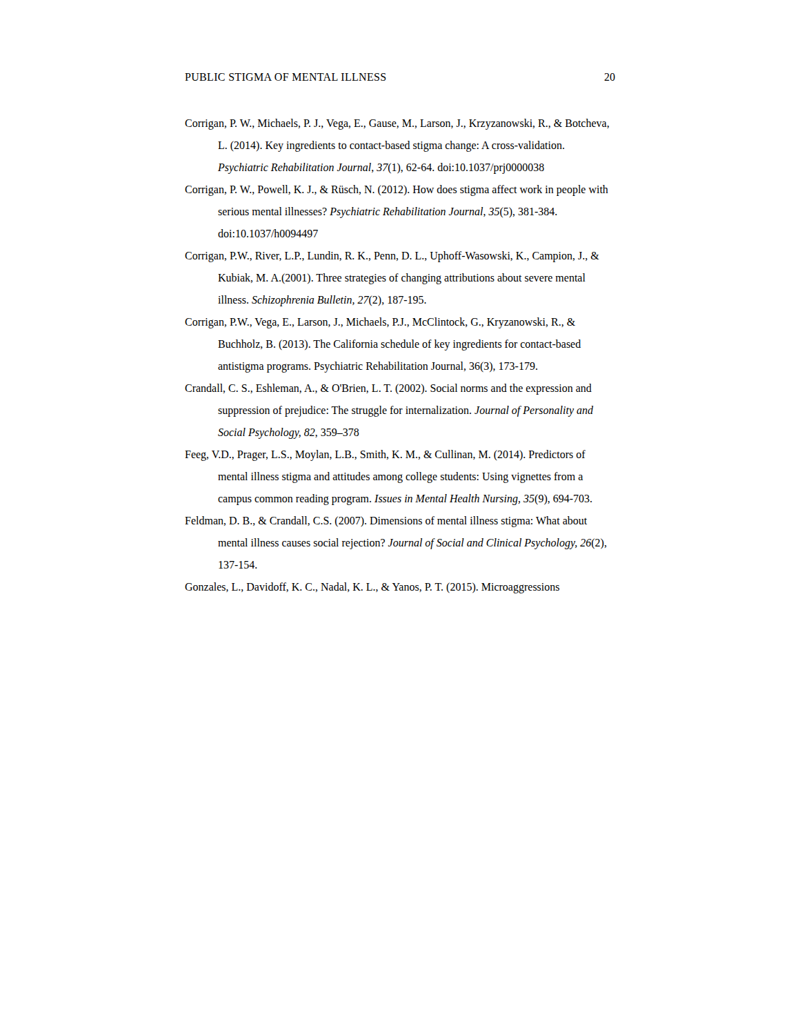Public Stigma of Mental Illness 20
Corrigan, P. W., Michaels, P. J., Vega, E., Gause, M., Larson, J., Krzyzanowski, R., & Botcheva, L. (2014). Key ingredients to contact-based stigma change: A cross-validation. Psychiatric Rehabilitation Journal, 37(1), 62-64. doi:10.1037/prj0000038
Corrigan, P. W., Powell, K. J., & Rüsch, N. (2012). How does stigma affect work in people with serious mental illnesses? Psychiatric Rehabilitation Journal, 35(5), 381-384. doi:10.1037/h0094497
Corrigan, P.W., River, L.P., Lundin, R. K., Penn, D. L., Uphoff-Wasowski, K., Campion, J., & Kubiak, M. A.(2001). Three strategies of changing attributions about severe mental illness. Schizophrenia Bulletin, 27(2), 187-195.
Corrigan, P.W., Vega, E., Larson, J., Michaels, P.J., McClintock, G., Kryzanowski, R., & Buchholz, B. (2013). The California schedule of key ingredients for contact-based antistigma programs. Psychiatric Rehabilitation Journal, 36(3), 173-179.
Crandall, C. S., Eshleman, A., & O'Brien, L. T. (2002). Social norms and the expression and suppression of prejudice: The struggle for internalization. Journal of Personality and Social Psychology, 82, 359–378
Feeg, V.D., Prager, L.S., Moylan, L.B., Smith, K. M., & Cullinan, M. (2014). Predictors of mental illness stigma and attitudes among college students: Using vignettes from a campus common reading program. Issues in Mental Health Nursing, 35(9), 694-703.
Feldman, D. B., & Crandall, C.S. (2007). Dimensions of mental illness stigma: What about mental illness causes social rejection? Journal of Social and Clinical Psychology, 26(2), 137-154.
Gonzales, L., Davidoff, K. C., Nadal, K. L., & Yanos, P. T. (2015). Microaggressions